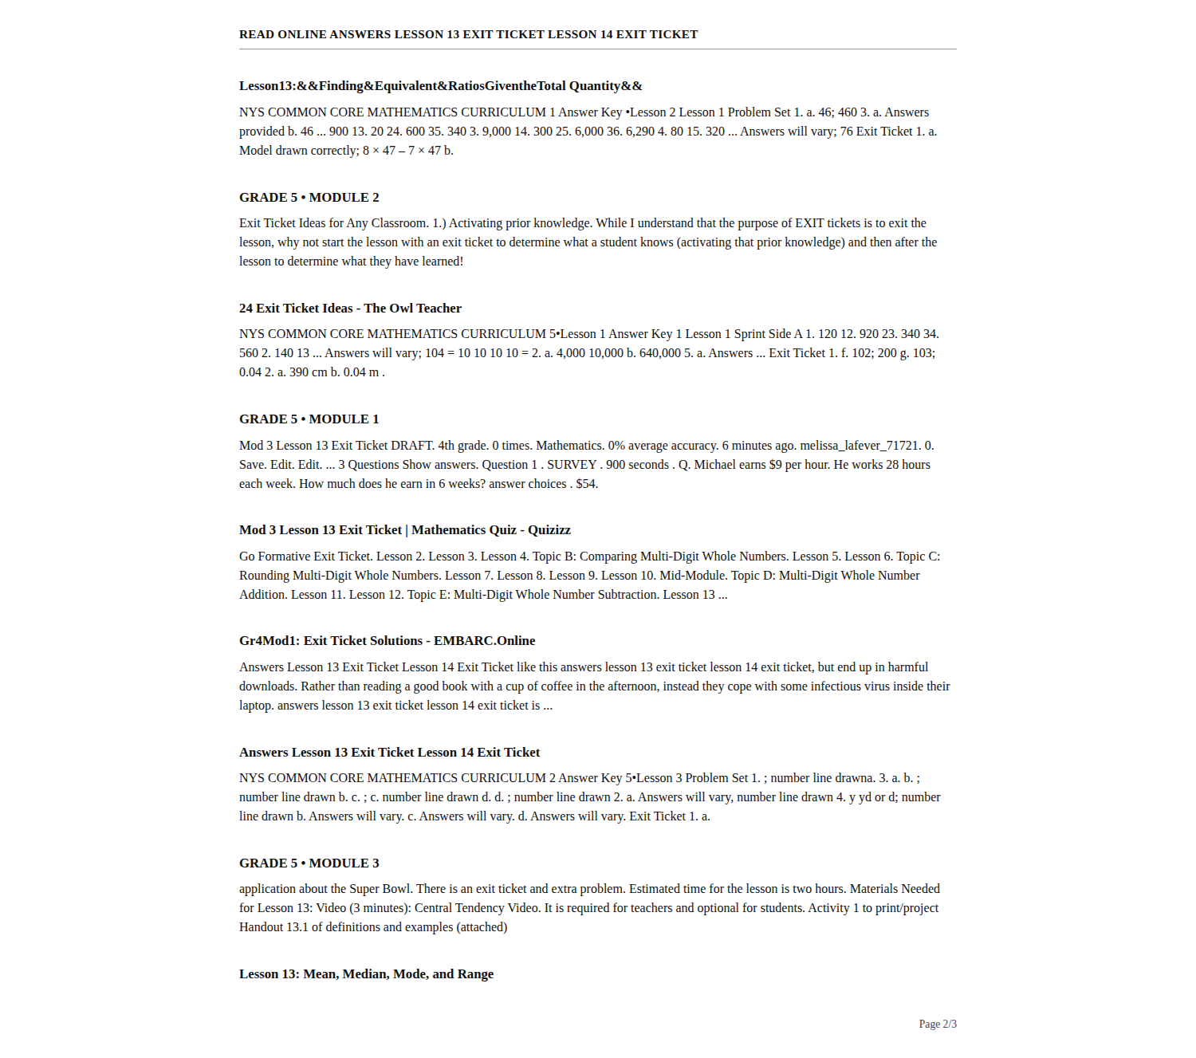Read Online Answers Lesson 13 Exit Ticket Lesson 14 Exit Ticket
Lesson13:&&Finding&Equivalent&RatiosGiventheTotal Quantity&&
NYS COMMON CORE MATHEMATICS CURRICULUM 1 Answer Key •Lesson 2 Lesson 1 Problem Set 1. a. 46; 460 3. a. Answers provided b. 46 ... 900 13. 20 24. 600 35. 340 3. 9,000 14. 300 25. 6,000 36. 6,290 4. 80 15. 320 ... Answers will vary; 76 Exit Ticket 1. a. Model drawn correctly; 8 × 47 – 7 × 47 b.
GRADE 5 • MODULE 2
Exit Ticket Ideas for Any Classroom. 1.) Activating prior knowledge. While I understand that the purpose of EXIT tickets is to exit the lesson, why not start the lesson with an exit ticket to determine what a student knows (activating that prior knowledge) and then after the lesson to determine what they have learned!
24 Exit Ticket Ideas - The Owl Teacher
NYS COMMON CORE MATHEMATICS CURRICULUM 5•Lesson 1 Answer Key 1 Lesson 1 Sprint Side A 1. 120 12. 920 23. 340 34. 560 2. 140 13 ... Answers will vary; 104 = 10 10 10 10 = 2. a. 4,000 10,000 b. 640,000 5. a. Answers ... Exit Ticket 1. f. 102; 200 g. 103; 0.04 2. a. 390 cm b. 0.04 m .
GRADE 5 • MODULE 1
Mod 3 Lesson 13 Exit Ticket DRAFT. 4th grade. 0 times. Mathematics. 0% average accuracy. 6 minutes ago. melissa_lafever_71721. 0. Save. Edit. Edit. ... 3 Questions Show answers. Question 1 . SURVEY . 900 seconds . Q. Michael earns $9 per hour. He works 28 hours each week. How much does he earn in 6 weeks? answer choices . $54.
Mod 3 Lesson 13 Exit Ticket | Mathematics Quiz - Quizizz
Go Formative Exit Ticket. Lesson 2. Lesson 3. Lesson 4. Topic B: Comparing Multi-Digit Whole Numbers. Lesson 5. Lesson 6. Topic C: Rounding Multi-Digit Whole Numbers. Lesson 7. Lesson 8. Lesson 9. Lesson 10. Mid-Module. Topic D: Multi-Digit Whole Number Addition. Lesson 11. Lesson 12. Topic E: Multi-Digit Whole Number Subtraction. Lesson 13 ...
Gr4Mod1: Exit Ticket Solutions - EMBARC.Online
Answers Lesson 13 Exit Ticket Lesson 14 Exit Ticket like this answers lesson 13 exit ticket lesson 14 exit ticket, but end up in harmful downloads. Rather than reading a good book with a cup of coffee in the afternoon, instead they cope with some infectious virus inside their laptop. answers lesson 13 exit ticket lesson 14 exit ticket is ...
Answers Lesson 13 Exit Ticket Lesson 14 Exit Ticket
NYS COMMON CORE MATHEMATICS CURRICULUM 2 Answer Key 5•Lesson 3 Problem Set 1. ; number line drawna. 3. a. b. ; number line drawn b. c. ; c. number line drawn d. d. ; number line drawn 2. a. Answers will vary, number line drawn 4. y yd or d; number line drawn b. Answers will vary. c. Answers will vary. d. Answers will vary. Exit Ticket 1. a.
GRADE 5 • MODULE 3
application about the Super Bowl. There is an exit ticket and extra problem. Estimated time for the lesson is two hours. Materials Needed for Lesson 13: Video (3 minutes): Central Tendency Video. It is required for teachers and optional for students. Activity 1 to print/project Handout 13.1 of definitions and examples (attached)
Lesson 13: Mean, Median, Mode, and Range
Page 2/3